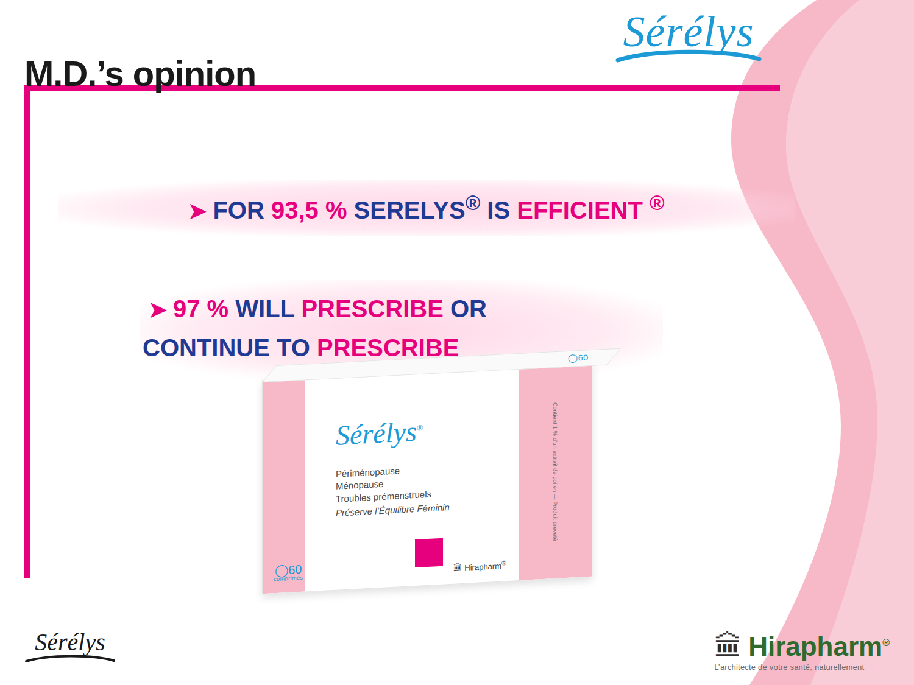M.D.’s opinion
Sérélys
➤FOR 93,5 % SERELYS® IS EFFICIENT ®
➤97 % WILL PRESCRIBE OR CONTINUE TO PRESCRIBE
◯60
Contient 1 % d'un extrait de pollen — Produit breveté
Sérélys®
Périménopause
Ménopause
Troubles prémenstruels
Préserve l’Équilibre Féminin
◯60 comprimés
🏛 Hirapharm®
Sérélys
🏛 Hirapharm®
L’architecte de votre santé, naturellement